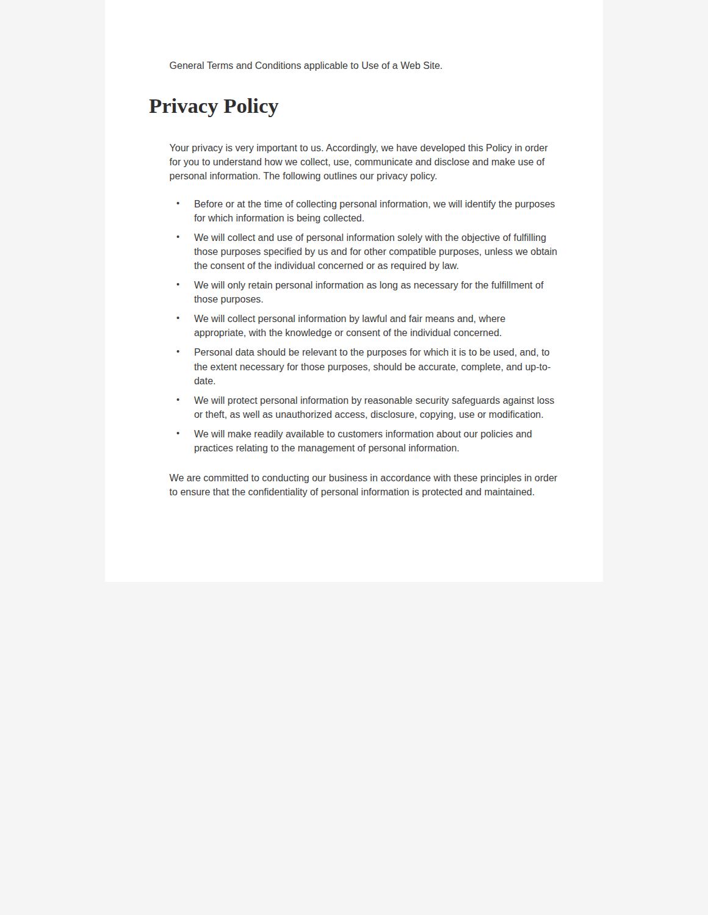General Terms and Conditions applicable to Use of a Web Site.
Privacy Policy
Your privacy is very important to us. Accordingly, we have developed this Policy in order for you to understand how we collect, use, communicate and disclose and make use of personal information. The following outlines our privacy policy.
Before or at the time of collecting personal information, we will identify the purposes for which information is being collected.
We will collect and use of personal information solely with the objective of fulfilling those purposes specified by us and for other compatible purposes, unless we obtain the consent of the individual concerned or as required by law.
We will only retain personal information as long as necessary for the fulfillment of those purposes.
We will collect personal information by lawful and fair means and, where appropriate, with the knowledge or consent of the individual concerned.
Personal data should be relevant to the purposes for which it is to be used, and, to the extent necessary for those purposes, should be accurate, complete, and up-to-date.
We will protect personal information by reasonable security safeguards against loss or theft, as well as unauthorized access, disclosure, copying, use or modification.
We will make readily available to customers information about our policies and practices relating to the management of personal information.
We are committed to conducting our business in accordance with these principles in order to ensure that the confidentiality of personal information is protected and maintained.